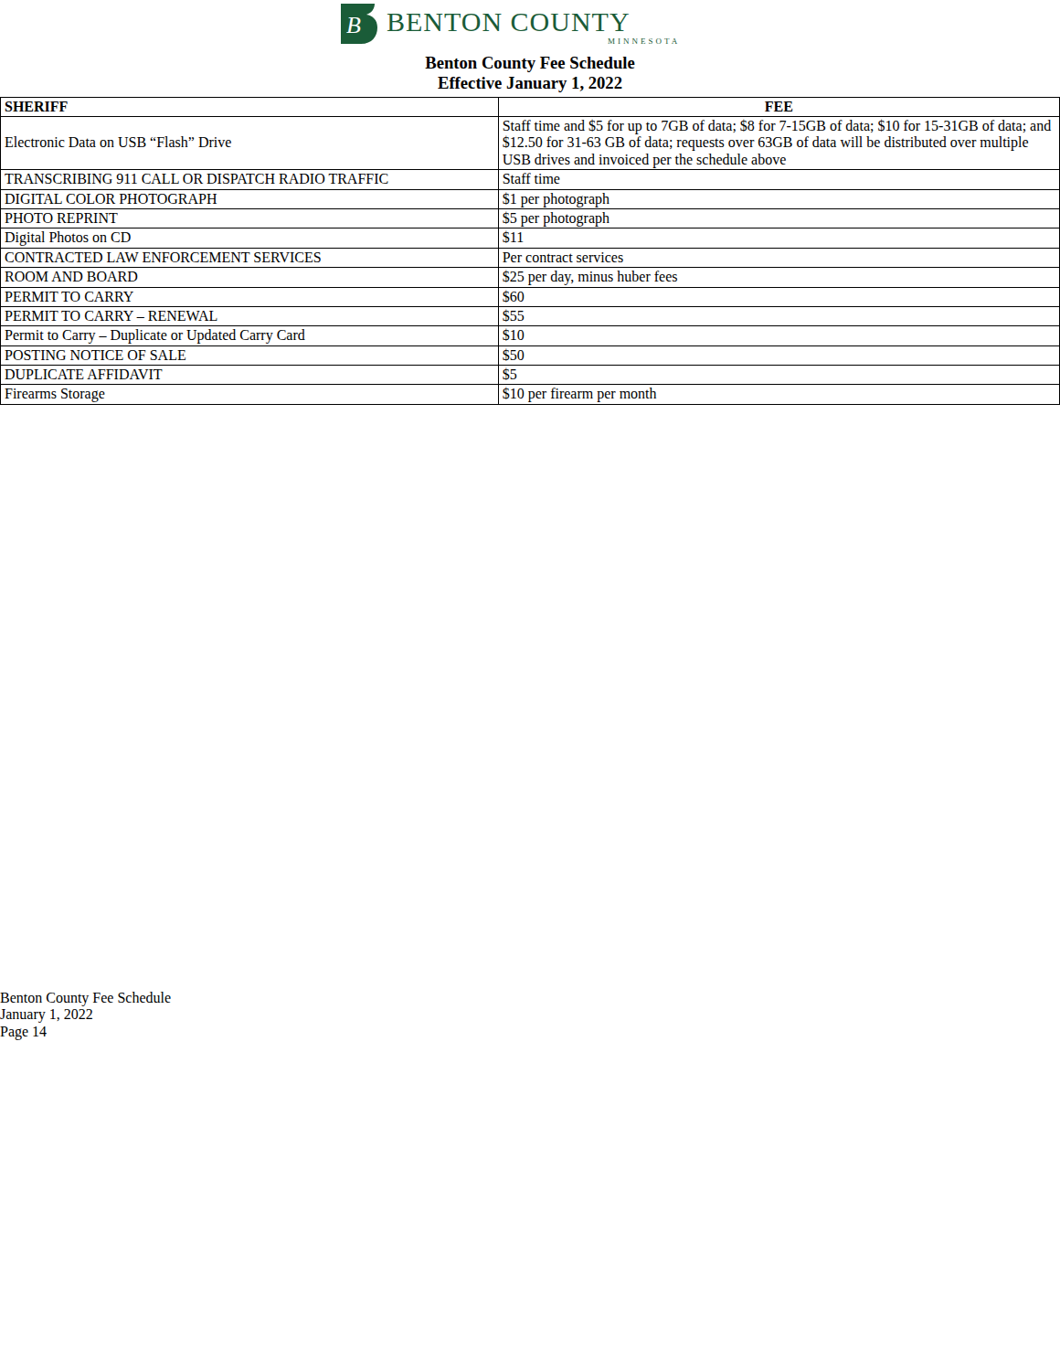B BENTON COUNTY MINNESOTA
Benton County Fee Schedule
Effective January 1, 2022
| SHERIFF | FEE |
| --- | --- |
| Electronic Data on USB “Flash” Drive | Staff time and $5 for up to 7GB of data; $8 for 7-15GB of data; $10 for 15-31GB of data; and $12.50 for 31-63 GB of data; requests over 63GB of data will be distributed over multiple USB drives and invoiced per the schedule above |
| TRANSCRIBING 911 CALL OR DISPATCH RADIO TRAFFIC | Staff time |
| DIGITAL COLOR PHOTOGRAPH | $1 per photograph |
| PHOTO REPRINT | $5 per photograph |
| Digital Photos on CD | $11 |
| CONTRACTED LAW ENFORCEMENT SERVICES | Per contract services |
| ROOM AND BOARD | $25 per day, minus huber fees |
| PERMIT TO CARRY | $60 |
| PERMIT TO CARRY – RENEWAL | $55 |
| Permit to Carry – Duplicate or Updated Carry Card | $10 |
| POSTING NOTICE OF SALE | $50 |
| DUPLICATE AFFIDAVIT | $5 |
| Firearms Storage | $10 per firearm per month |
Benton County Fee Schedule
January 1, 2022
Page 14